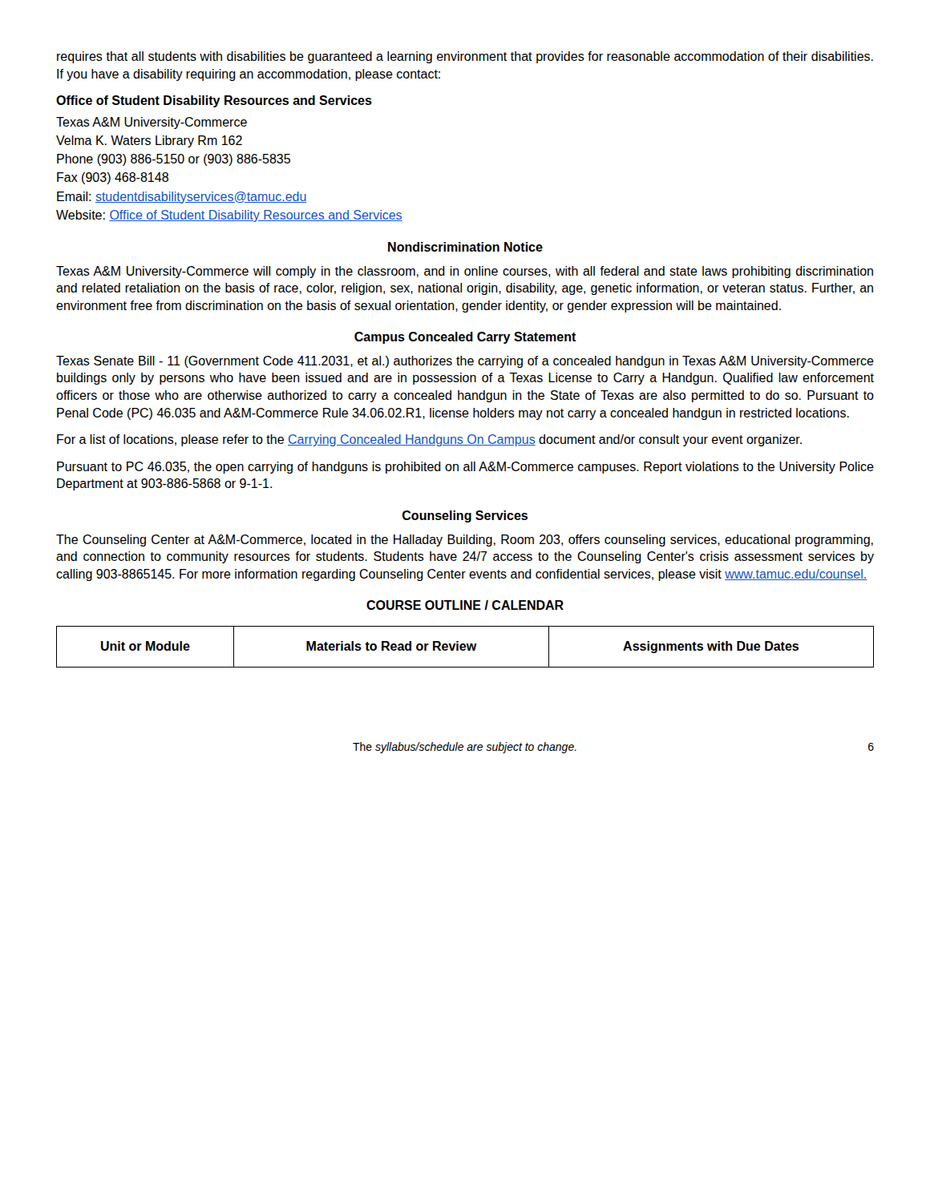requires that all students with disabilities be guaranteed a learning environment that provides for reasonable accommodation of their disabilities. If you have a disability requiring an accommodation, please contact:
Office of Student Disability Resources and Services
Texas A&M University-Commerce
Velma K. Waters Library Rm 162
Phone (903) 886-5150 or (903) 886-5835
Fax (903) 468-8148
Email: studentdisabilityservices@tamuc.edu
Website: Office of Student Disability Resources and Services
Nondiscrimination Notice
Texas A&M University-Commerce will comply in the classroom, and in online courses, with all federal and state laws prohibiting discrimination and related retaliation on the basis of race, color, religion, sex, national origin, disability, age, genetic information, or veteran status. Further, an environment free from discrimination on the basis of sexual orientation, gender identity, or gender expression will be maintained.
Campus Concealed Carry Statement
Texas Senate Bill - 11 (Government Code 411.2031, et al.) authorizes the carrying of a concealed handgun in Texas A&M University-Commerce buildings only by persons who have been issued and are in possession of a Texas License to Carry a Handgun. Qualified law enforcement officers or those who are otherwise authorized to carry a concealed handgun in the State of Texas are also permitted to do so. Pursuant to Penal Code (PC) 46.035 and A&M-Commerce Rule 34.06.02.R1, license holders may not carry a concealed handgun in restricted locations.
For a list of locations, please refer to the Carrying Concealed Handguns On Campus document and/or consult your event organizer.
Pursuant to PC 46.035, the open carrying of handguns is prohibited on all A&M-Commerce campuses. Report violations to the University Police Department at 903-886-5868 or 9-1-1.
Counseling Services
The Counseling Center at A&M-Commerce, located in the Halladay Building, Room 203, offers counseling services, educational programming, and connection to community resources for students. Students have 24/7 access to the Counseling Center's crisis assessment services by calling 903-8865145. For more information regarding Counseling Center events and confidential services, please visit www.tamuc.edu/counsel.
COURSE OUTLINE / CALENDAR
| Unit or Module | Materials to Read or Review | Assignments with Due Dates |
| --- | --- | --- |
The syllabus/schedule are subject to change. 6